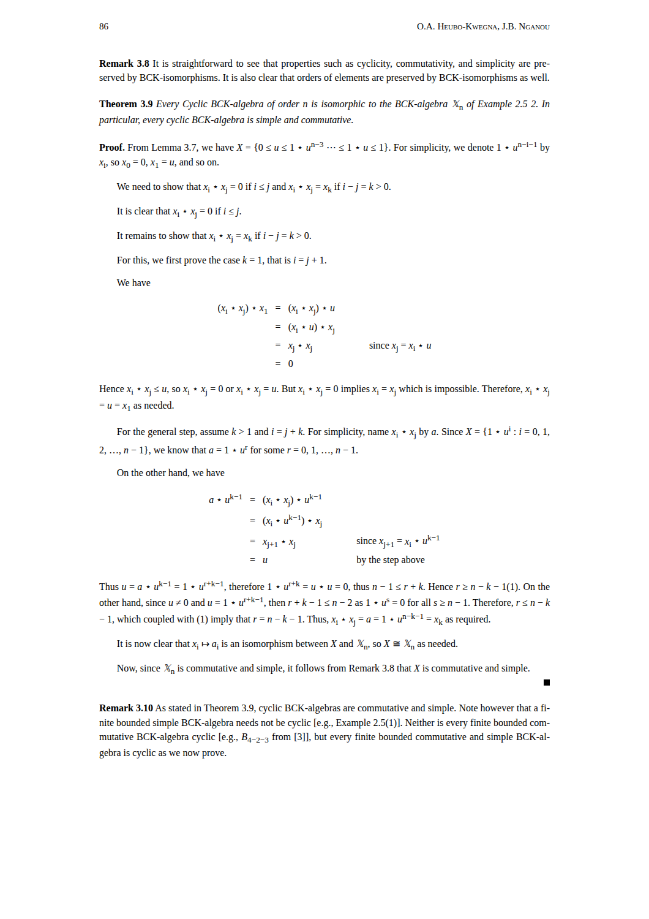86 O.A. Heubo-Kwegna, J.B. Nganou
Remark 3.8 It is straightforward to see that properties such as cyclicity, commutativity, and simplicity are preserved by BCK-isomorphisms. It is also clear that orders of elements are preserved by BCK-isomorphisms as well.
Theorem 3.9 Every Cyclic BCK-algebra of order n is isomorphic to the BCK-algebra 𝕏n of Example 2.5 2. In particular, every cyclic BCK-algebra is simple and commutative.
Proof. From Lemma 3.7, we have X = {0 ≤ u ≤ 1 ⋆ un−3 ⋯ ≤ 1 ⋆ u ≤ 1}. For simplicity, we denote 1 ⋆ un−i−1 by xi, so x0 = 0, x1 = u, and so on.
We need to show that xi ⋆ xj = 0 if i ≤ j and xi ⋆ xj = xk if i − j = k > 0.
It is clear that xi ⋆ xj = 0 if i ≤ j.
It remains to show that xi ⋆ xj = xk if i − j = k > 0.
For this, we first prove the case k = 1, that is i = j + 1.
We have
| ( x i ⋆ x j ) ⋆ x 1 | = | ( x i ⋆ x j ) ⋆ u | |
| | = | ( x i ⋆ u ) ⋆ x j | |
| | = | x j ⋆ x j | since x j = x i ⋆ u |
| | = | 0 | |
Hence xi ⋆ xj ≤ u, so xi ⋆ xj = 0 or xi ⋆ xj = u. But xi ⋆ xj = 0 implies xi = xj which is impossible. Therefore, xi ⋆ xj = u = x1 as needed.
For the general step, assume k > 1 and i = j + k. For simplicity, name xi ⋆ xj by a. Since X = {1 ⋆ ui : i = 0, 1, 2, …, n − 1}, we know that a = 1 ⋆ ur for some r = 0, 1, …, n − 1.
On the other hand, we have
| a ⋆ u k−1 | = | ( x i ⋆ x j ) ⋆ u k−1 | |
| | = | ( x i ⋆ u k−1 ) ⋆ x j | |
| | = | x j+1 ⋆ x j | since x j+1 = x i ⋆ u k−1 |
| | = | u | by the step above |
Thus u = a ⋆ uk−1 = 1 ⋆ ur+k−1, therefore 1 ⋆ ur+k = u ⋆ u = 0, thus n − 1 ≤ r + k. Hence r ≥ n − k − 1(1). On the other hand, since u ≠ 0 and u = 1 ⋆ ur+k−1, then r + k − 1 ≤ n − 2 as 1 ⋆ us = 0 for all s ≥ n − 1. Therefore, r ≤ n − k − 1, which coupled with (1) imply that r = n − k − 1. Thus, xi ⋆ xj = a = 1 ⋆ un−k−1 = xk as required.
It is now clear that xi ↦ ai is an isomorphism between X and 𝕏n, so X ≅ 𝕏n as needed.
Now, since 𝕏n is commutative and simple, it follows from Remark 3.8 that X is commutative and simple.
Remark 3.10 As stated in Theorem 3.9, cyclic BCK-algebras are commutative and simple. Note however that a finite bounded simple BCK-algebra needs not be cyclic [e.g., Example 2.5(1)]. Neither is every finite bounded commutative BCK-algebra cyclic [e.g., B4−2−3 from [3]], but every finite bounded commutative and simple BCK-algebra is cyclic as we now prove.